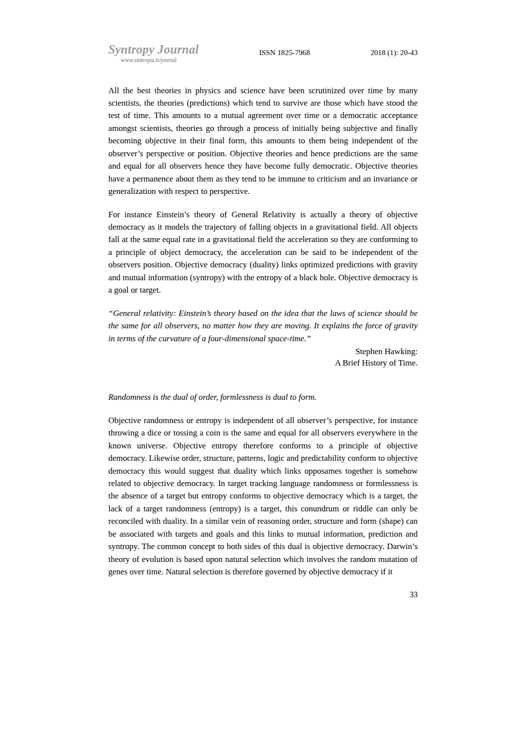Syntropy Journal www.sintropia.it/journal
ISSN 1825-7968
2018 (1): 20-43
All the best theories in physics and science have been scrutinized over time by many scientists, the theories (predictions) which tend to survive are those which have stood the test of time. This amounts to a mutual agreement over time or a democratic acceptance amongst scientists, theories go through a process of initially being subjective and finally becoming objective in their final form, this amounts to them being independent of the observer’s perspective or position. Objective theories and hence predictions are the same and equal for all observers hence they have become fully democratic. Objective theories have a permanence about them as they tend to be immune to criticism and an invariance or generalization with respect to perspective.
For instance Einstein’s theory of General Relativity is actually a theory of objective democracy as it models the trajectory of falling objects in a gravitational field. All objects fall at the same equal rate in a gravitational field the acceleration so they are conforming to a principle of object democracy, the acceleration can be said to be independent of the observers position. Objective democracy (duality) links optimized predictions with gravity and mutual information (syntropy) with the entropy of a black hole. Objective democracy is a goal or target.
“General relativity: Einstein’s theory based on the idea that the laws of science should be the same for all observers, no matter how they are moving. It explains the force of gravity in terms of the curvature of a four-dimensional space-time.”
Stephen Hawking:
A Brief History of Time.
Randomness is the dual of order, formlessness is dual to form.
Objective randomness or entropy is independent of all observer’s perspective, for instance throwing a dice or tossing a coin is the same and equal for all observers everywhere in the known universe. Objective entropy therefore conforms to a principle of objective democracy. Likewise order, structure, patterns, logic and predictability conform to objective democracy this would suggest that duality which links opposames together is somehow related to objective democracy. In target tracking language randomness or formlessness is the absence of a target but entropy conforms to objective democracy which is a target, the lack of a target randomness (entropy) is a target, this conundrum or riddle can only be reconciled with duality. In a similar vein of reasoning order, structure and form (shape) can be associated with targets and goals and this links to mutual information, prediction and syntropy. The common concept to both sides of this dual is objective democracy. Darwin’s theory of evolution is based upon natural selection which involves the random mutation of genes over time. Natural selection is therefore governed by objective democracy if it
33